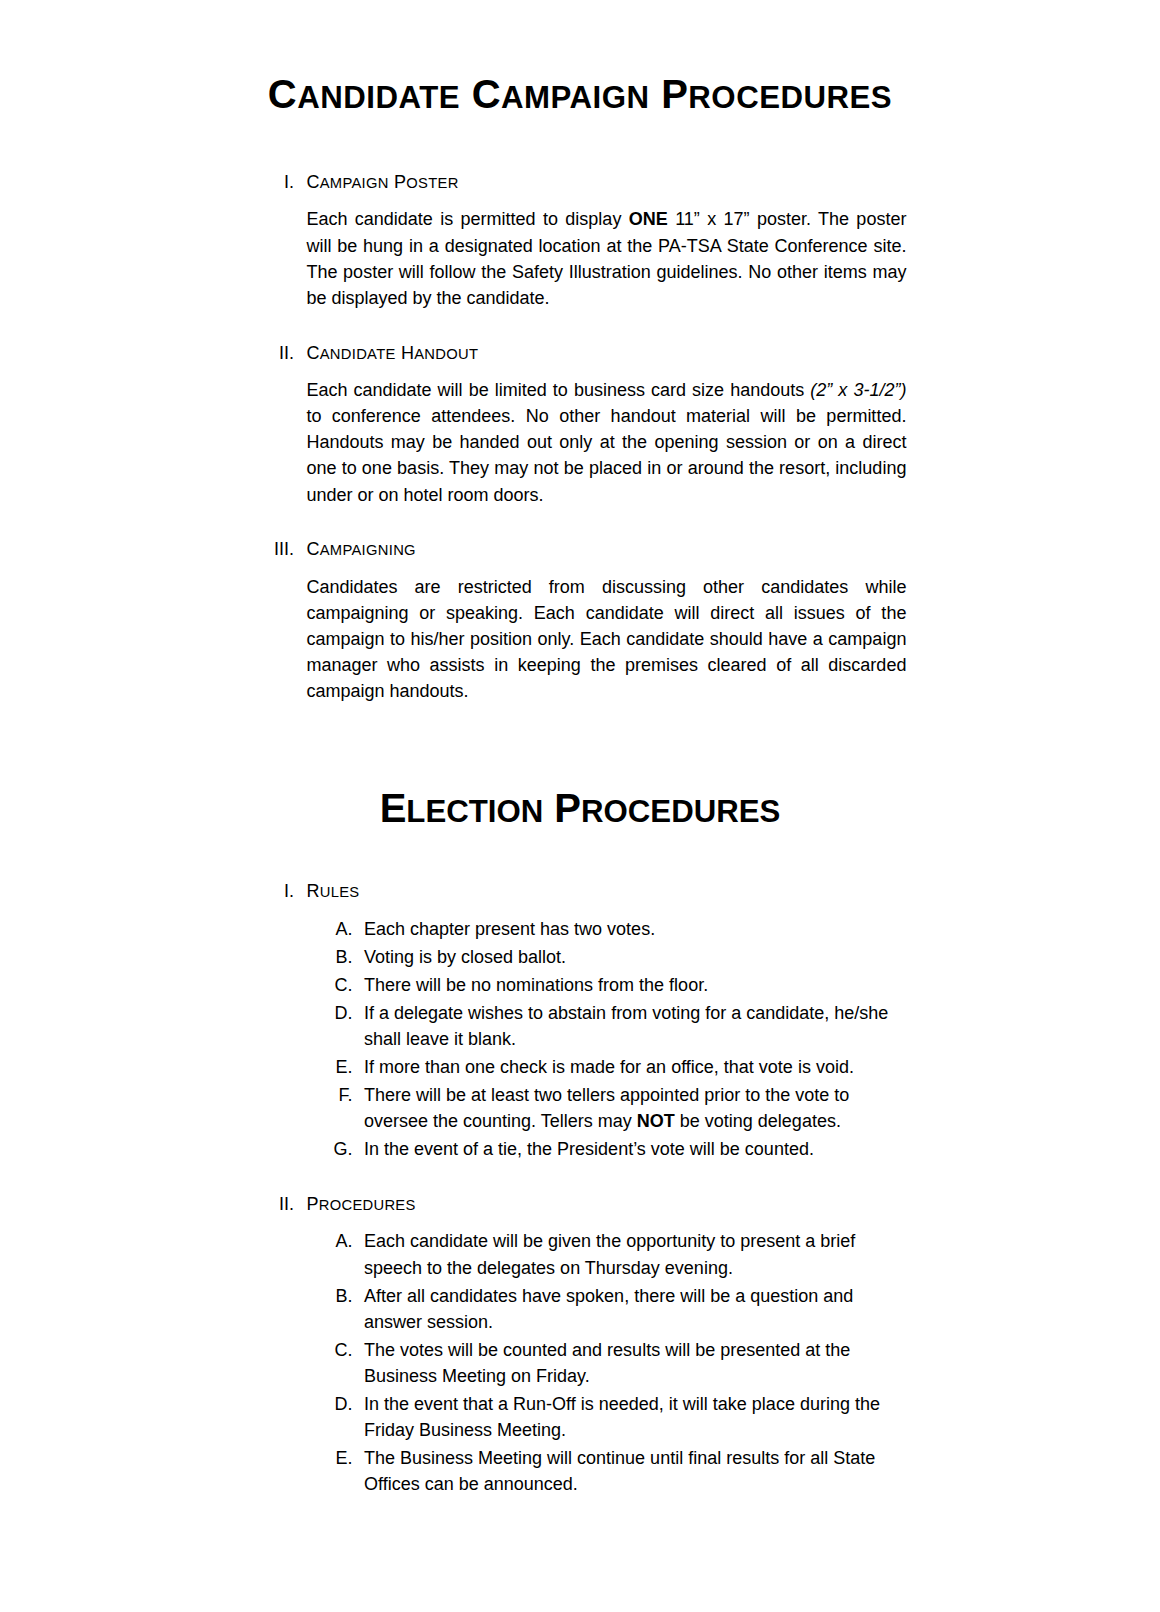CANDIDATE CAMPAIGN PROCEDURES
I.
CAMPAIGN POSTER
Each candidate is permitted to display ONE 11” x 17” poster. The poster will be hung in a designated location at the PA-TSA State Conference site. The poster will follow the Safety Illustration guidelines. No other items may be displayed by the candidate.
II.
CANDIDATE HANDOUT
Each candidate will be limited to business card size handouts (2” x 3-1/2”) to conference attendees. No other handout material will be permitted. Handouts may be handed out only at the opening session or on a direct one to one basis. They may not be placed in or around the resort, including under or on hotel room doors.
III.
CAMPAIGNING
Candidates are restricted from discussing other candidates while campaigning or speaking. Each candidate will direct all issues of the campaign to his/her position only. Each candidate should have a campaign manager who assists in keeping the premises cleared of all discarded campaign handouts.
ELECTION PROCEDURES
I.
RULES
A. Each chapter present has two votes.
B. Voting is by closed ballot.
C. There will be no nominations from the floor.
D. If a delegate wishes to abstain from voting for a candidate, he/she shall leave it blank.
E. If more than one check is made for an office, that vote is void.
F. There will be at least two tellers appointed prior to the vote to oversee the counting. Tellers may NOT be voting delegates.
G. In the event of a tie, the President’s vote will be counted.
II.
PROCEDURES
A. Each candidate will be given the opportunity to present a brief speech to the delegates on Thursday evening.
B. After all candidates have spoken, there will be a question and answer session.
C. The votes will be counted and results will be presented at the Business Meeting on Friday.
D. In the event that a Run-Off is needed, it will take place during the Friday Business Meeting.
E. The Business Meeting will continue until final results for all State Offices can be announced.